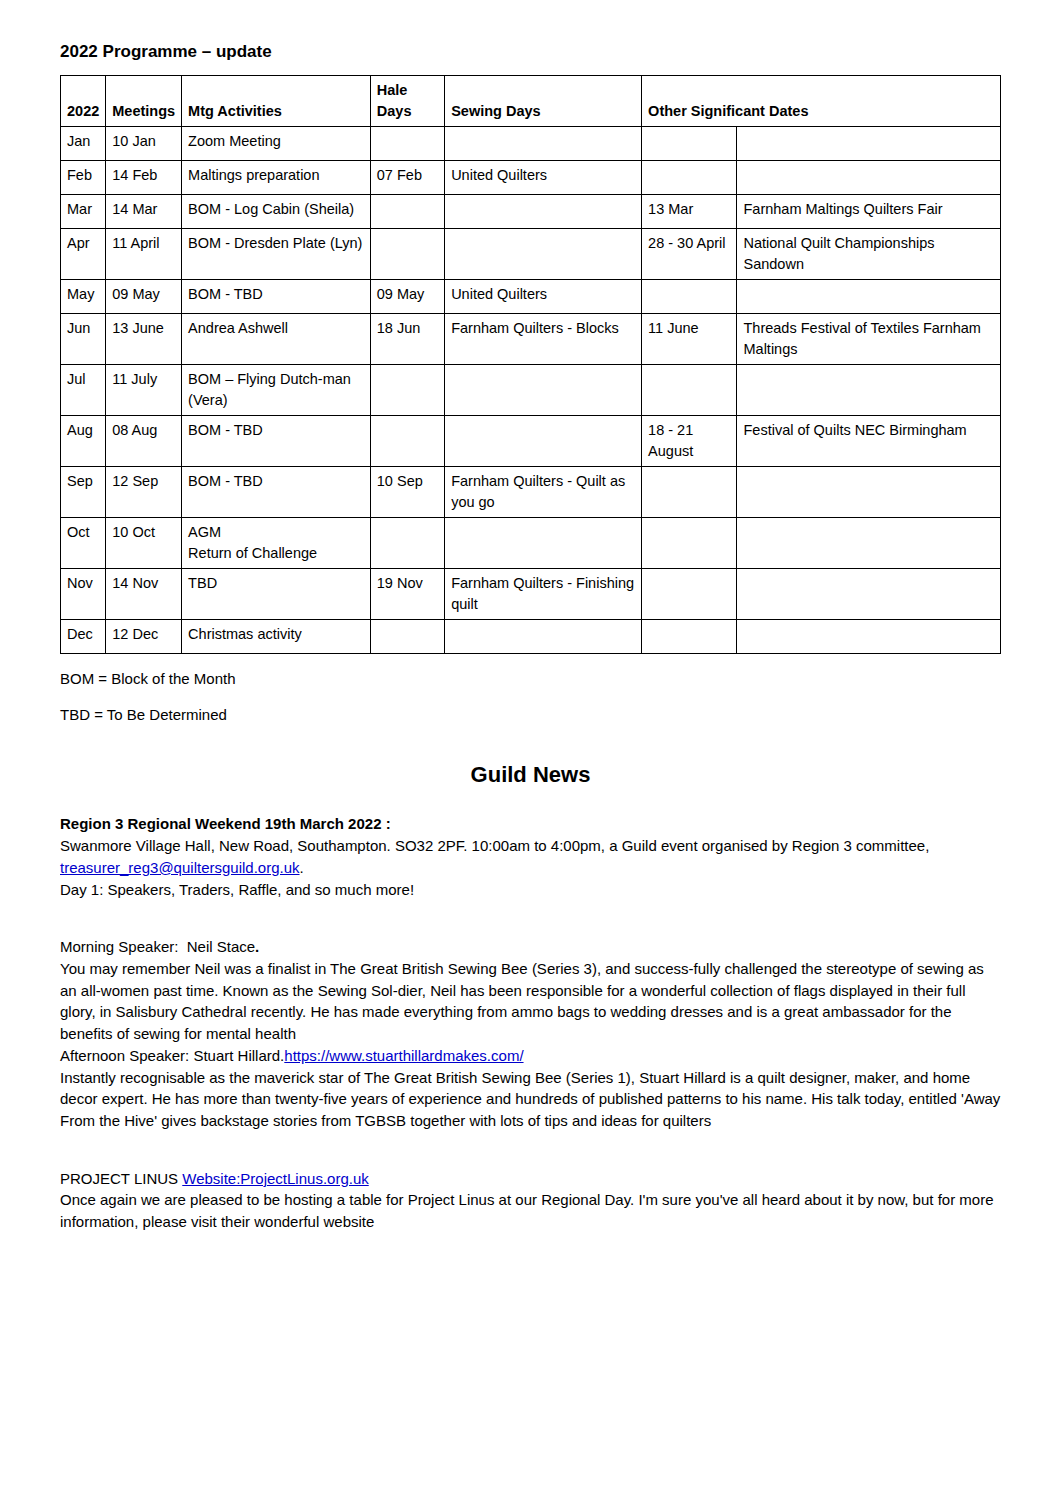2022 Programme – update
| 2022 | Meetings | Mtg Activities | Hale Days | Sewing Days | Other Significant Dates |
| --- | --- | --- | --- | --- | --- |
| Jan | 10 Jan | Zoom Meeting | | | | |
| Feb | 14 Feb | Maltings preparation | 07 Feb | United Quilters | | |
| Mar | 14 Mar | BOM - Log Cabin (Sheila) | | | 13 Mar | Farnham Maltings Quilters Fair |
| Apr | 11 April | BOM - Dresden Plate (Lyn) | | | 28 - 30 April | National Quilt Championships Sandown |
| May | 09 May | BOM - TBD | 09 May | United Quilters | | |
| Jun | 13 June | Andrea Ashwell | 18 Jun | Farnham Quilters - Blocks | 11 June | Threads Festival of Textiles Farnham Maltings |
| Jul | 11 July | BOM – Flying Dutch-man (Vera) | | | | |
| Aug | 08 Aug | BOM - TBD | | | 18 - 21 August | Festival of Quilts NEC Birmingham |
| Sep | 12 Sep | BOM - TBD | 10 Sep | Farnham Quilters - Quilt as you go | | |
| Oct | 10 Oct | AGM Return of Challenge | | | | |
| Nov | 14 Nov | TBD | 19 Nov | Farnham Quilters - Finishing quilt | | |
| Dec | 12 Dec | Christmas activity | | | | |
BOM = Block of the Month
TBD = To Be Determined
Guild News
Region 3 Regional Weekend 19th March 2022 :
Swanmore Village Hall, New Road, Southampton. SO32 2PF. 10:00am to 4:00pm, a Guild event organised by Region 3 committee, treasurer_reg3@quiltersguild.org.uk.
Day 1: Speakers, Traders, Raffle, and so much more!
Morning Speaker: Neil Stace.
You may remember Neil was a finalist in The Great British Sewing Bee (Series 3), and success-fully challenged the stereotype of sewing as an all-women past time. Known as the Sewing Sol-dier, Neil has been responsible for a wonderful collection of flags displayed in their full glory, in Salisbury Cathedral recently. He has made everything from ammo bags to wedding dresses and is a great ambassador for the benefits of sewing for mental health
Afternoon Speaker: Stuart Hillard.https://www.stuarthillardmakes.com/
Instantly recognisable as the maverick star of The Great British Sewing Bee (Series 1), Stuart Hillard is a quilt designer, maker, and home decor expert. He has more than twenty-five years of experience and hundreds of published patterns to his name. His talk today, entitled 'Away From the Hive' gives backstage stories from TGBSB together with lots of tips and ideas for quilters
PROJECT LINUS Website:ProjectLinus.org.uk
Once again we are pleased to be hosting a table for Project Linus at our Regional Day. I'm sure you've all heard about it by now, but for more information, please visit their wonderful website